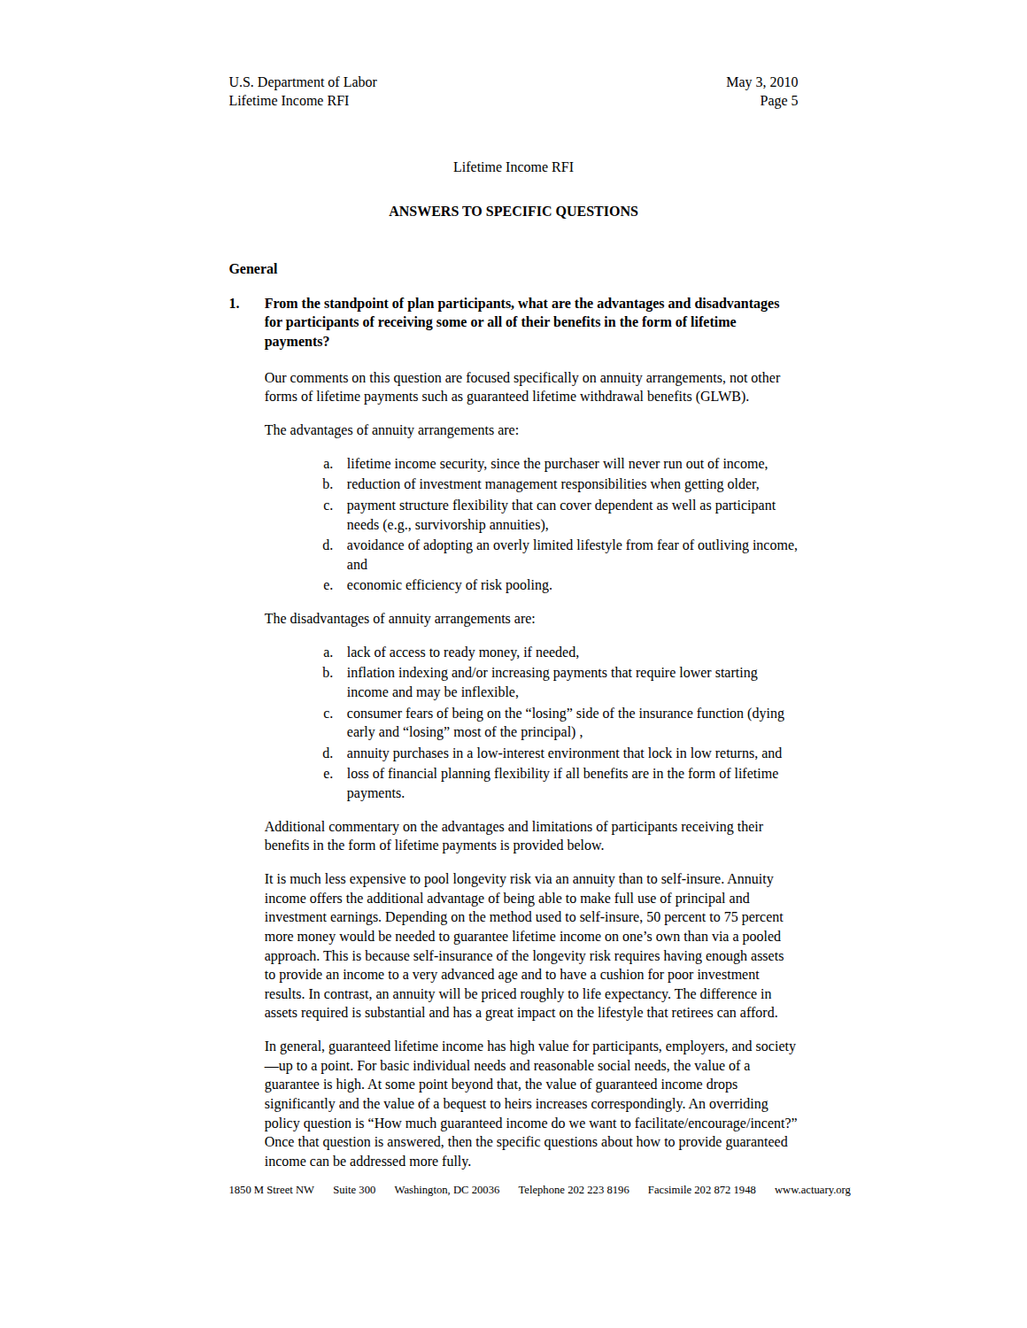U.S. Department of Labor
May 3, 2010
Lifetime Income RFI
Page 5
Lifetime Income RFI
ANSWERS TO SPECIFIC QUESTIONS
General
1.
From the standpoint of plan participants, what are the advantages and disadvantages for participants of receiving some or all of their benefits in the form of lifetime payments?
Our comments on this question are focused specifically on annuity arrangements, not other forms of lifetime payments such as guaranteed lifetime withdrawal benefits (GLWB).
The advantages of annuity arrangements are:
lifetime income security, since the purchaser will never run out of income,
reduction of investment management responsibilities when getting older,
payment structure flexibility that can cover dependent as well as participant needs (e.g., survivorship annuities),
avoidance of adopting an overly limited lifestyle from fear of outliving income, and
economic efficiency of risk pooling.
The disadvantages of annuity arrangements are:
lack of access to ready money, if needed,
inflation indexing and/or increasing payments that require lower starting income and may be inflexible,
consumer fears of being on the “losing” side of the insurance function (dying early and “losing” most of the principal) ,
annuity purchases in a low-interest environment that lock in low returns, and
loss of financial planning flexibility if all benefits are in the form of lifetime payments.
Additional commentary on the advantages and limitations of participants receiving their benefits in the form of lifetime payments is provided below.
It is much less expensive to pool longevity risk via an annuity than to self-insure. Annuity income offers the additional advantage of being able to make full use of principal and investment earnings. Depending on the method used to self-insure, 50 percent to 75 percent more money would be needed to guarantee lifetime income on one’s own than via a pooled approach. This is because self-insurance of the longevity risk requires having enough assets to provide an income to a very advanced age and to have a cushion for poor investment results. In contrast, an annuity will be priced roughly to life expectancy. The difference in assets required is substantial and has a great impact on the lifestyle that retirees can afford.
In general, guaranteed lifetime income has high value for participants, employers, and society—up to a point. For basic individual needs and reasonable social needs, the value of a guarantee is high. At some point beyond that, the value of guaranteed income drops significantly and the value of a bequest to heirs increases correspondingly. An overriding policy question is “How much guaranteed income do we want to facilitate/encourage/incent?” Once that question is answered, then the specific questions about how to provide guaranteed income can be addressed more fully.
1850 M Street NW Suite 300 Washington, DC 20036 Telephone 202 223 8196 Facsimile 202 872 1948 www.actuary.org